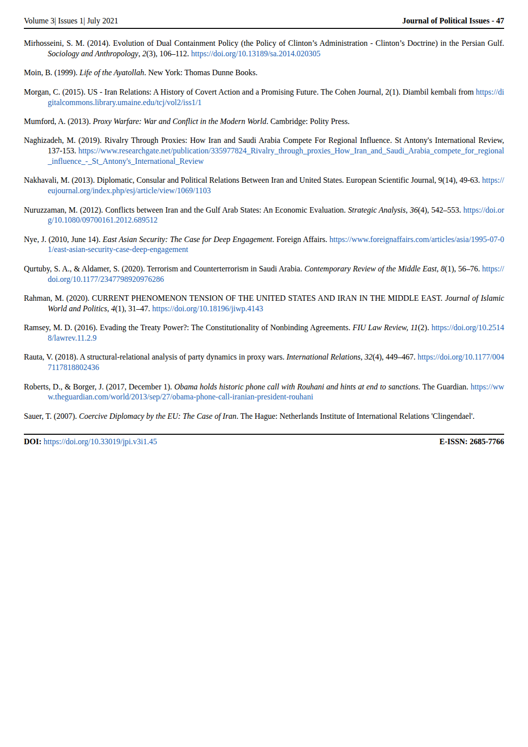Volume 3| Issues 1| July 2021 Journal of Political Issues - 47
Mirhosseini, S. M. (2014). Evolution of Dual Containment Policy (the Policy of Clinton’s Administration - Clinton’s Doctrine) in the Persian Gulf. Sociology and Anthropology, 2(3), 106–112. https://doi.org/10.13189/sa.2014.020305
Moin, B. (1999). Life of the Ayatollah. New York: Thomas Dunne Books.
Morgan, C. (2015). US - Iran Relations: A History of Covert Action and a Promising Future. The Cohen Journal, 2(1). Diambil kembali from https://digitalcommons.library.umaine.edu/tcj/vol2/iss1/1
Mumford, A. (2013). Proxy Warfare: War and Conflict in the Modern World. Cambridge: Polity Press.
Naghizadeh, M. (2019). Rivalry Through Proxies: How Iran and Saudi Arabia Compete For Regional Influence. St Antony's International Review, 137-153. https://www.researchgate.net/publication/335977824_Rivalry_through_proxies_How_Iran_and_Saudi_Arabia_compete_for_regional_influence_-_St_Antony's_International_Review
Nakhavali, M. (2013). Diplomatic, Consular and Political Relations Between Iran and United States. European Scientific Journal, 9(14), 49-63. https://eujournal.org/index.php/esj/article/view/1069/1103
Nuruzzaman, M. (2012). Conflicts between Iran and the Gulf Arab States: An Economic Evaluation. Strategic Analysis, 36(4), 542–553. https://doi.org/10.1080/09700161.2012.689512
Nye, J. (2010, June 14). East Asian Security: The Case for Deep Engagement. Foreign Affairs. https://www.foreignaffairs.com/articles/asia/1995-07-01/east-asian-security-case-deep-engagement
Qurtuby, S. A., & Aldamer, S. (2020). Terrorism and Counterterrorism in Saudi Arabia. Contemporary Review of the Middle East, 8(1), 56–76. https://doi.org/10.1177/2347798920976286
Rahman, M. (2020). CURRENT PHENOMENON TENSION OF THE UNITED STATES AND IRAN IN THE MIDDLE EAST. Journal of Islamic World and Politics, 4(1), 31–47. https://doi.org/10.18196/jiwp.4143
Ramsey, M. D. (2016). Evading the Treaty Power?: The Constitutionality of Nonbinding Agreements. FIU Law Review, 11(2). https://doi.org/10.25148/lawrev.11.2.9
Rauta, V. (2018). A structural-relational analysis of party dynamics in proxy wars. International Relations, 32(4), 449–467. https://doi.org/10.1177/0047117818802436
Roberts, D., & Borger, J. (2017, December 1). Obama holds historic phone call with Rouhani and hints at end to sanctions. The Guardian. https://www.theguardian.com/world/2013/sep/27/obama-phone-call-iranian-president-rouhani
Sauer, T. (2007). Coercive Diplomacy by the EU: The Case of Iran. The Hague: Netherlands Institute of International Relations 'Clingendael'.
DOI: https://doi.org/10.33019/jpi.v3i1.45 E-ISSN: 2685-7766